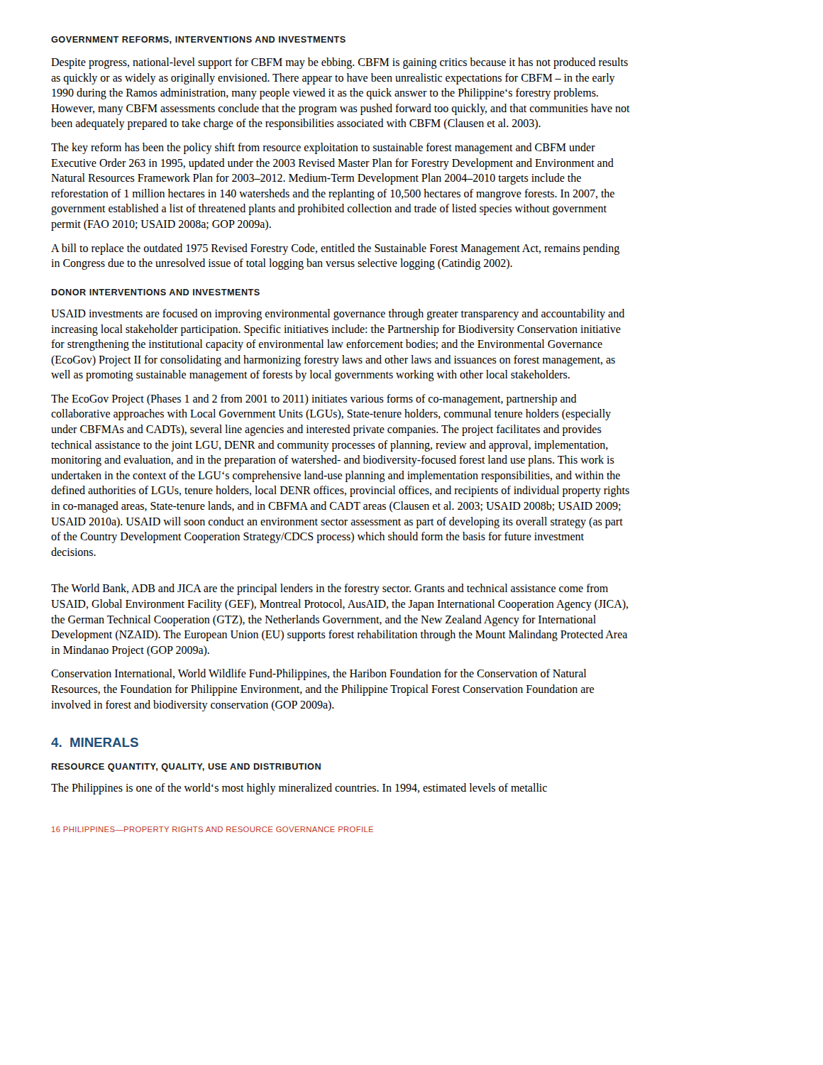Government Reforms, Interventions and Investments
Despite progress, national-level support for CBFM may be ebbing. CBFM is gaining critics because it has not produced results as quickly or as widely as originally envisioned. There appear to have been unrealistic expectations for CBFM – in the early 1990 during the Ramos administration, many people viewed it as the quick answer to the Philippine‘s forestry problems. However, many CBFM assessments conclude that the program was pushed forward too quickly, and that communities have not been adequately prepared to take charge of the responsibilities associated with CBFM (Clausen et al. 2003).
The key reform has been the policy shift from resource exploitation to sustainable forest management and CBFM under Executive Order 263 in 1995, updated under the 2003 Revised Master Plan for Forestry Development and Environment and Natural Resources Framework Plan for 2003–2012. Medium-Term Development Plan 2004–2010 targets include the reforestation of 1 million hectares in 140 watersheds and the replanting of 10,500 hectares of mangrove forests. In 2007, the government established a list of threatened plants and prohibited collection and trade of listed species without government permit (FAO 2010; USAID 2008a; GOP 2009a).
A bill to replace the outdated 1975 Revised Forestry Code, entitled the Sustainable Forest Management Act, remains pending in Congress due to the unresolved issue of total logging ban versus selective logging (Catindig 2002).
Donor Interventions and Investments
USAID investments are focused on improving environmental governance through greater transparency and accountability and increasing local stakeholder participation. Specific initiatives include: the Partnership for Biodiversity Conservation initiative for strengthening the institutional capacity of environmental law enforcement bodies; and the Environmental Governance (EcoGov) Project II for consolidating and harmonizing forestry laws and other laws and issuances on forest management, as well as promoting sustainable management of forests by local governments working with other local stakeholders.
The EcoGov Project (Phases 1 and 2 from 2001 to 2011) initiates various forms of co-management, partnership and collaborative approaches with Local Government Units (LGUs), State-tenure holders, communal tenure holders (especially under CBFMAs and CADTs), several line agencies and interested private companies. The project facilitates and provides technical assistance to the joint LGU, DENR and community processes of planning, review and approval, implementation, monitoring and evaluation, and in the preparation of watershed- and biodiversity-focused forest land use plans. This work is undertaken in the context of the LGU‘s comprehensive land-use planning and implementation responsibilities, and within the defined authorities of LGUs, tenure holders, local DENR offices, provincial offices, and recipients of individual property rights in co-managed areas, State-tenure lands, and in CBFMA and CADT areas (Clausen et al. 2003; USAID 2008b; USAID 2009; USAID 2010a). USAID will soon conduct an environment sector assessment as part of developing its overall strategy (as part of the Country Development Cooperation Strategy/CDCS process) which should form the basis for future investment decisions.
The World Bank, ADB and JICA are the principal lenders in the forestry sector. Grants and technical assistance come from USAID, Global Environment Facility (GEF), Montreal Protocol, AusAID, the Japan International Cooperation Agency (JICA), the German Technical Cooperation (GTZ), the Netherlands Government, and the New Zealand Agency for International Development (NZAID). The European Union (EU) supports forest rehabilitation through the Mount Malindang Protected Area in Mindanao Project (GOP 2009a).
Conservation International, World Wildlife Fund-Philippines, the Haribon Foundation for the Conservation of Natural Resources, the Foundation for Philippine Environment, and the Philippine Tropical Forest Conservation Foundation are involved in forest and biodiversity conservation (GOP 2009a).
4. MINERALS
Resource Quantity, Quality, Use and Distribution
The Philippines is one of the world‘s most highly mineralized countries. In 1994, estimated levels of metallic
16 PHILIPPINES—PROPERTY RIGHTS AND RESOURCE GOVERNANCE PROFILE